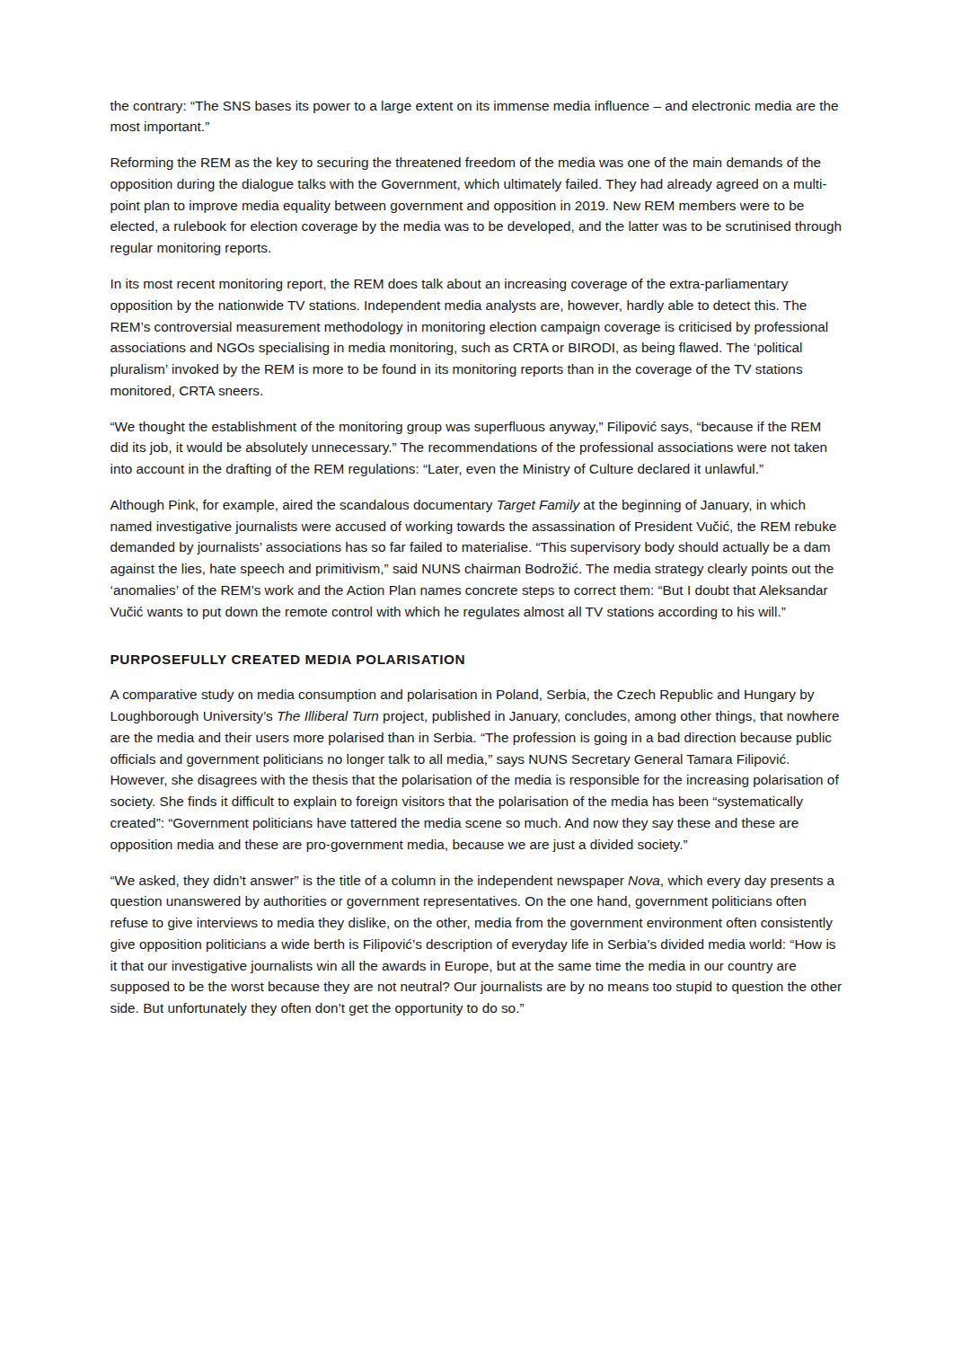the contrary: “The SNS bases its power to a large extent on its immense media influence – and electronic media are the most important.”
Reforming the REM as the key to securing the threatened freedom of the media was one of the main demands of the opposition during the dialogue talks with the Government, which ultimately failed. They had already agreed on a multi-point plan to improve media equality between government and opposition in 2019. New REM members were to be elected, a rulebook for election coverage by the media was to be developed, and the latter was to be scrutinised through regular monitoring reports.
In its most recent monitoring report, the REM does talk about an increasing coverage of the extra-parliamentary opposition by the nationwide TV stations. Independent media analysts are, however, hardly able to detect this. The REM’s controversial measurement methodology in monitoring election campaign coverage is criticised by professional associations and NGOs specialising in media monitoring, such as CRTA or BIRODI, as being flawed. The ‘political pluralism’ invoked by the REM is more to be found in its monitoring reports than in the coverage of the TV stations monitored, CRTA sneers.
“We thought the establishment of the monitoring group was superfluous anyway,” Filipović says, “because if the REM did its job, it would be absolutely unnecessary.” The recommendations of the professional associations were not taken into account in the drafting of the REM regulations: “Later, even the Ministry of Culture declared it unlawful.”
Although Pink, for example, aired the scandalous documentary Target Family at the beginning of January, in which named investigative journalists were accused of working towards the assassination of President Vučić, the REM rebuke demanded by journalists’ associations has so far failed to materialise. “This supervisory body should actually be a dam against the lies, hate speech and primitivism,” said NUNS chairman Bodrožić. The media strategy clearly points out the ‘anomalies’ of the REM’s work and the Action Plan names concrete steps to correct them: “But I doubt that Aleksandar Vučić wants to put down the remote control with which he regulates almost all TV stations according to his will.”
PURPOSEFULLY CREATED MEDIA POLARISATION
A comparative study on media consumption and polarisation in Poland, Serbia, the Czech Republic and Hungary by Loughborough University’s The Illiberal Turn project, published in January, concludes, among other things, that nowhere are the media and their users more polarised than in Serbia. “The profession is going in a bad direction because public officials and government politicians no longer talk to all media,” says NUNS Secretary General Tamara Filipović. However, she disagrees with the thesis that the polarisation of the media is responsible for the increasing polarisation of society. She finds it difficult to explain to foreign visitors that the polarisation of the media has been “systematically created”: “Government politicians have tattered the media scene so much. And now they say these and these are opposition media and these are pro-government media, because we are just a divided society.”
“We asked, they didn’t answer” is the title of a column in the independent newspaper Nova, which every day presents a question unanswered by authorities or government representatives. On the one hand, government politicians often refuse to give interviews to media they dislike, on the other, media from the government environment often consistently give opposition politicians a wide berth is Filipović’s description of everyday life in Serbia’s divided media world: “How is it that our investigative journalists win all the awards in Europe, but at the same time the media in our country are supposed to be the worst because they are not neutral? Our journalists are by no means too stupid to question the other side. But unfortunately they often don’t get the opportunity to do so.”